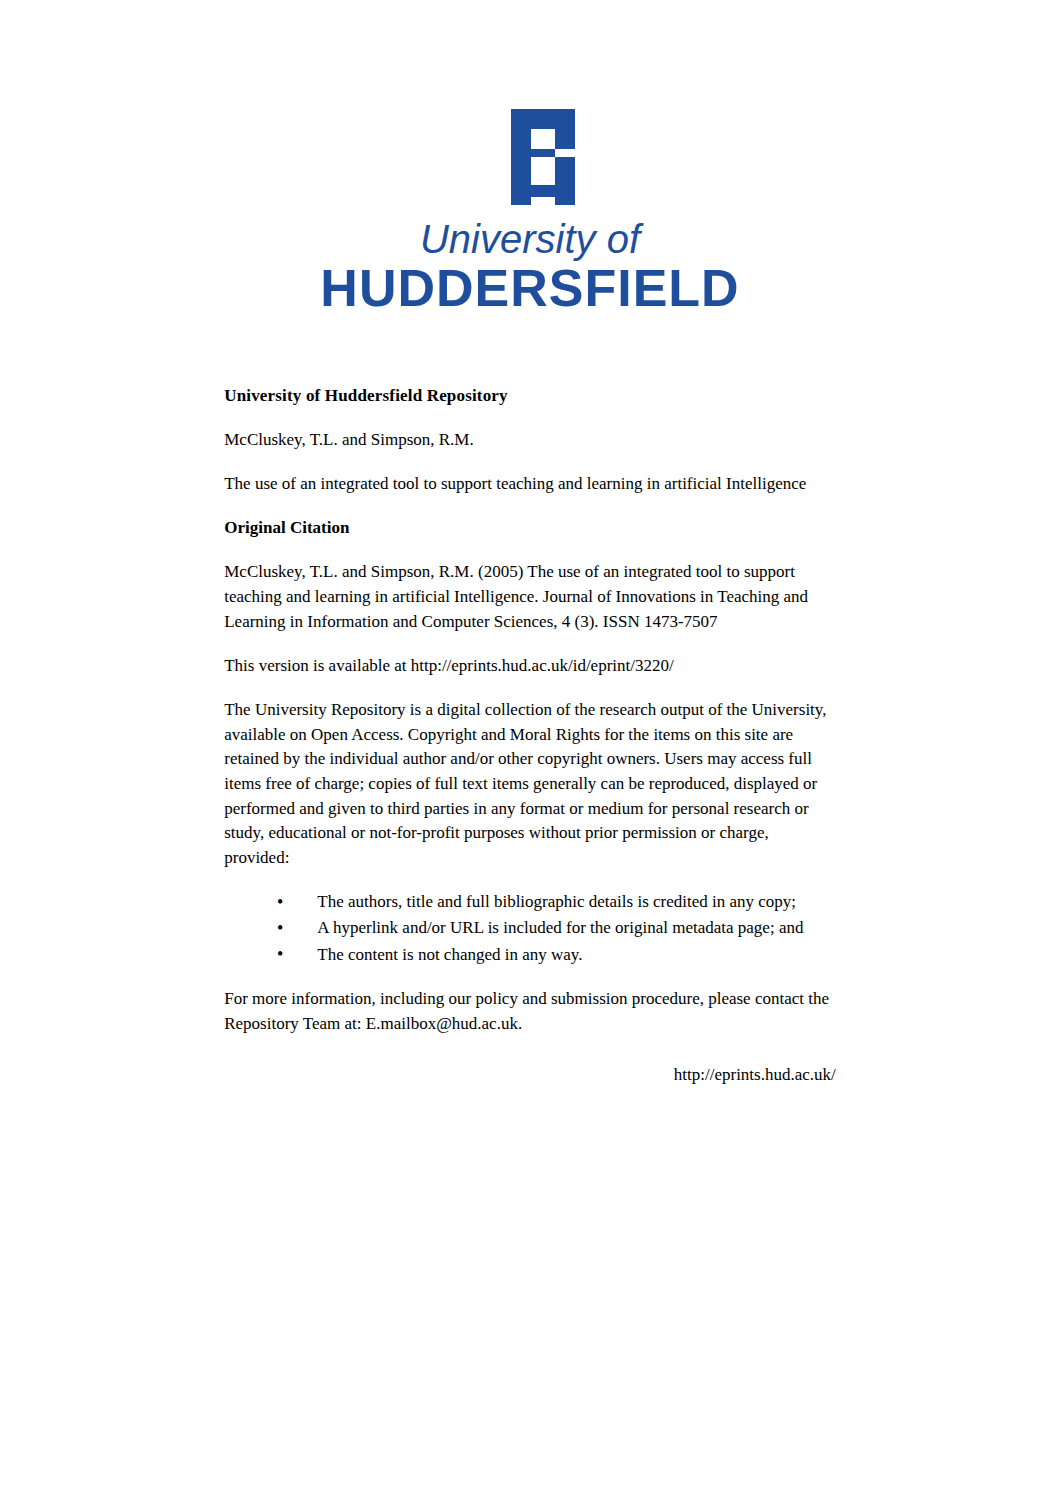University of HUDDERSFIELD
University of Huddersfield Repository
McCluskey, T.L. and Simpson, R.M.
The use of an integrated tool to support teaching and learning in artificial Intelligence
Original Citation
McCluskey, T.L. and Simpson, R.M. (2005) The use of an integrated tool to support teaching and learning in artificial Intelligence. Journal of Innovations in Teaching and Learning in Information and Computer Sciences, 4 (3). ISSN 1473-7507
This version is available at http://eprints.hud.ac.uk/id/eprint/3220/
The University Repository is a digital collection of the research output of the University, available on Open Access. Copyright and Moral Rights for the items on this site are retained by the individual author and/or other copyright owners. Users may access full items free of charge; copies of full text items generally can be reproduced, displayed or performed and given to third parties in any format or medium for personal research or study, educational or not-for-profit purposes without prior permission or charge, provided:
The authors, title and full bibliographic details is credited in any copy;
A hyperlink and/or URL is included for the original metadata page; and
The content is not changed in any way.
For more information, including our policy and submission procedure, please contact the Repository Team at: E.mailbox@hud.ac.uk.
http://eprints.hud.ac.uk/